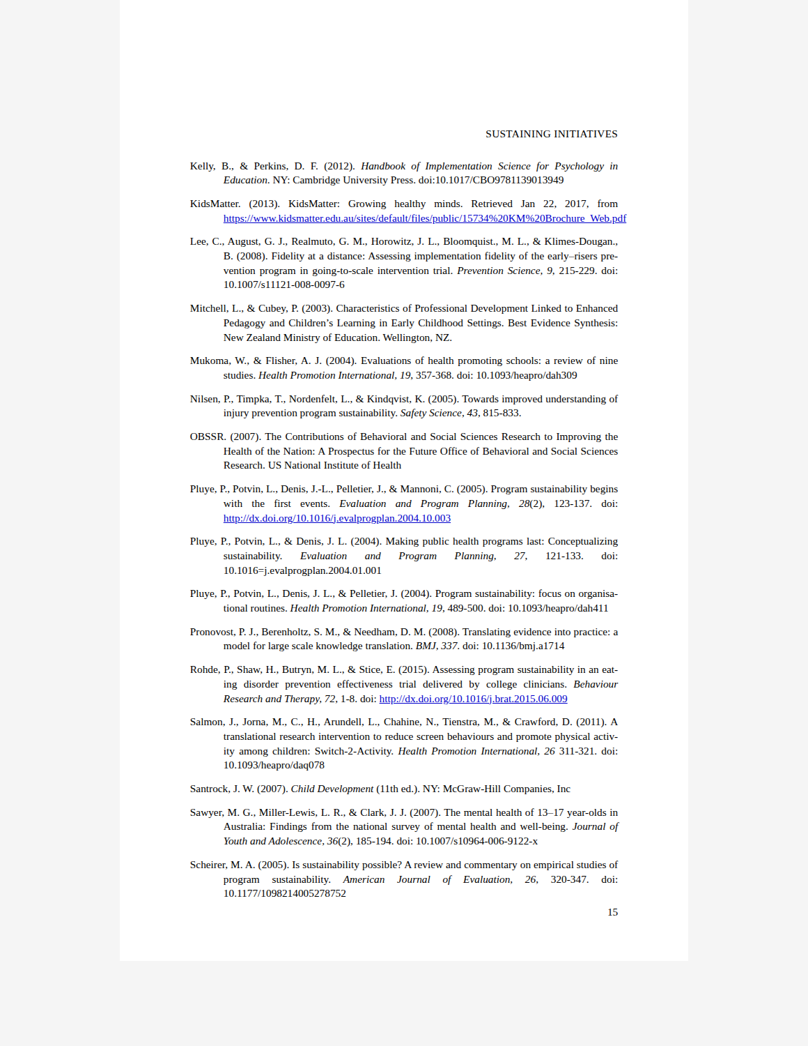SUSTAINING INITIATIVES
Kelly, B., & Perkins, D. F. (2012). Handbook of Implementation Science for Psychology in Education. NY: Cambridge University Press. doi:10.1017/CBO9781139013949
KidsMatter. (2013). KidsMatter: Growing healthy minds. Retrieved Jan 22, 2017, from https://www.kidsmatter.edu.au/sites/default/files/public/15734%20KM%20Brochure_Web.pdf
Lee, C., August, G. J., Realmuto, G. M., Horowitz, J. L., Bloomquist., M. L., & Klimes-Dougan., B. (2008). Fidelity at a distance: Assessing implementation fidelity of the early–risers prevention program in going-to-scale intervention trial. Prevention Science, 9, 215-229. doi: 10.1007/s11121-008-0097-6
Mitchell, L., & Cubey, P. (2003). Characteristics of Professional Development Linked to Enhanced Pedagogy and Children’s Learning in Early Childhood Settings. Best Evidence Synthesis: New Zealand Ministry of Education. Wellington, NZ.
Mukoma, W., & Flisher, A. J. (2004). Evaluations of health promoting schools: a review of nine studies. Health Promotion International, 19, 357-368. doi: 10.1093/heapro/dah309
Nilsen, P., Timpka, T., Nordenfelt, L., & Kindqvist, K. (2005). Towards improved understanding of injury prevention program sustainability. Safety Science, 43, 815-833.
OBSSR. (2007). The Contributions of Behavioral and Social Sciences Research to Improving the Health of the Nation: A Prospectus for the Future Office of Behavioral and Social Sciences Research. US National Institute of Health
Pluye, P., Potvin, L., Denis, J.-L., Pelletier, J., & Mannoni, C. (2005). Program sustainability begins with the first events. Evaluation and Program Planning, 28(2), 123-137. doi: http://dx.doi.org/10.1016/j.evalprogplan.2004.10.003
Pluye, P., Potvin, L., & Denis, J. L. (2004). Making public health programs last: Conceptualizing sustainability. Evaluation and Program Planning, 27, 121-133. doi: 10.1016=j.evalprogplan.2004.01.001
Pluye, P., Potvin, L., Denis, J. L., & Pelletier, J. (2004). Program sustainability: focus on organisational routines. Health Promotion International, 19, 489-500. doi: 10.1093/heapro/dah411
Pronovost, P. J., Berenholtz, S. M., & Needham, D. M. (2008). Translating evidence into practice: a model for large scale knowledge translation. BMJ, 337. doi: 10.1136/bmj.a1714
Rohde, P., Shaw, H., Butryn, M. L., & Stice, E. (2015). Assessing program sustainability in an eating disorder prevention effectiveness trial delivered by college clinicians. Behaviour Research and Therapy, 72, 1-8. doi: http://dx.doi.org/10.1016/j.brat.2015.06.009
Salmon, J., Jorna, M., C., H., Arundell, L., Chahine, N., Tienstra, M., & Crawford, D. (2011). A translational research intervention to reduce screen behaviours and promote physical activity among children: Switch-2-Activity. Health Promotion International, 26 311-321. doi: 10.1093/heapro/daq078
Santrock, J. W. (2007). Child Development (11th ed.). NY: McGraw-Hill Companies, Inc
Sawyer, M. G., Miller-Lewis, L. R., & Clark, J. J. (2007). The mental health of 13–17 year-olds in Australia: Findings from the national survey of mental health and well-being. Journal of Youth and Adolescence, 36(2), 185-194. doi: 10.1007/s10964-006-9122-x
Scheirer, M. A. (2005). Is sustainability possible? A review and commentary on empirical studies of program sustainability. American Journal of Evaluation, 26, 320-347. doi: 10.1177/1098214005278752
15